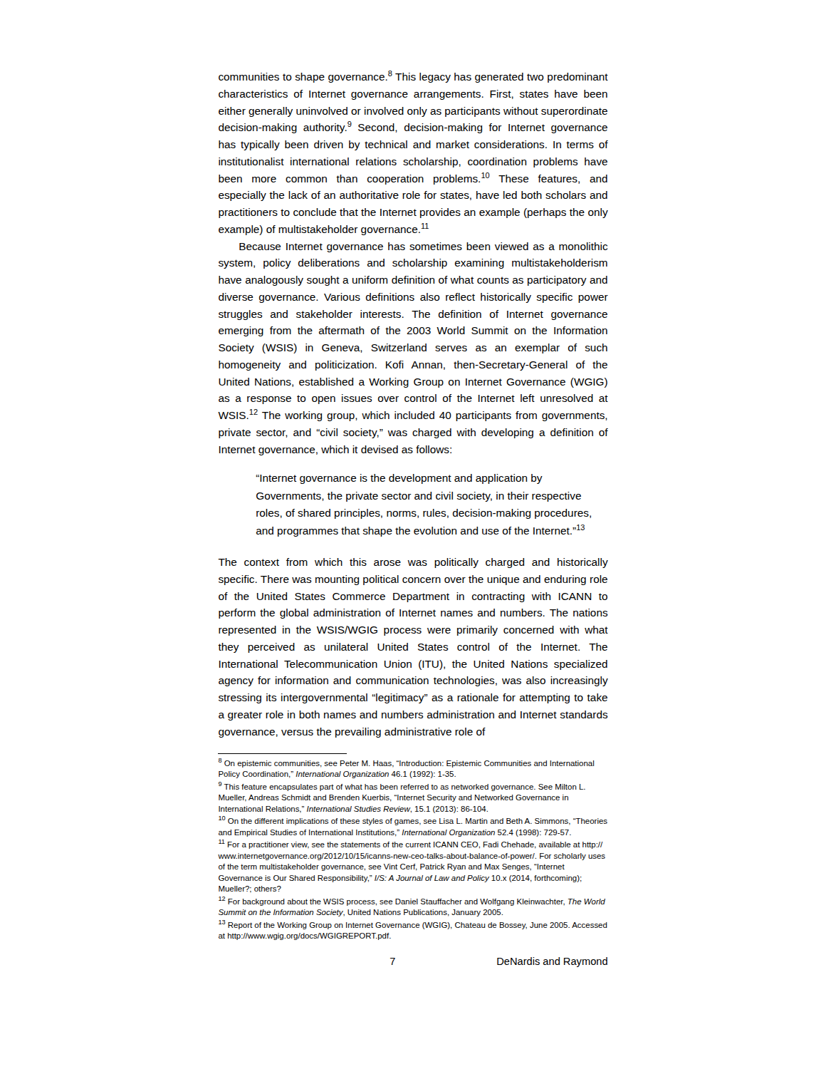communities to shape governance.8 This legacy has generated two predominant characteristics of Internet governance arrangements. First, states have been either generally uninvolved or involved only as participants without superordinate decision-making authority.9 Second, decision-making for Internet governance has typically been driven by technical and market considerations. In terms of institutionalist international relations scholarship, coordination problems have been more common than cooperation problems.10 These features, and especially the lack of an authoritative role for states, have led both scholars and practitioners to conclude that the Internet provides an example (perhaps the only example) of multistakeholder governance.11
Because Internet governance has sometimes been viewed as a monolithic system, policy deliberations and scholarship examining multistakeholderism have analogously sought a uniform definition of what counts as participatory and diverse governance. Various definitions also reflect historically specific power struggles and stakeholder interests. The definition of Internet governance emerging from the aftermath of the 2003 World Summit on the Information Society (WSIS) in Geneva, Switzerland serves as an exemplar of such homogeneity and politicization. Kofi Annan, then-Secretary-General of the United Nations, established a Working Group on Internet Governance (WGIG) as a response to open issues over control of the Internet left unresolved at WSIS.12 The working group, which included 40 participants from governments, private sector, and “civil society,” was charged with developing a definition of Internet governance, which it devised as follows:
“Internet governance is the development and application by Governments, the private sector and civil society, in their respective roles, of shared principles, norms, rules, decision-making procedures, and programmes that shape the evolution and use of the Internet.”13
The context from which this arose was politically charged and historically specific. There was mounting political concern over the unique and enduring role of the United States Commerce Department in contracting with ICANN to perform the global administration of Internet names and numbers. The nations represented in the WSIS/WGIG process were primarily concerned with what they perceived as unilateral United States control of the Internet. The International Telecommunication Union (ITU), the United Nations specialized agency for information and communication technologies, was also increasingly stressing its intergovernmental “legitimacy” as a rationale for attempting to take a greater role in both names and numbers administration and Internet standards governance, versus the prevailing administrative role of
8 On epistemic communities, see Peter M. Haas, “Introduction: Epistemic Communities and International Policy Coordination,” International Organization 46.1 (1992): 1-35.
9 This feature encapsulates part of what has been referred to as networked governance. See Milton L. Mueller, Andreas Schmidt and Brenden Kuerbis, “Internet Security and Networked Governance in International Relations,” International Studies Review, 15.1 (2013): 86-104.
10 On the different implications of these styles of games, see Lisa L. Martin and Beth A. Simmons, “Theories and Empirical Studies of International Institutions,” International Organization 52.4 (1998): 729-57.
11 For a practitioner view, see the statements of the current ICANN CEO, Fadi Chehade, available at http://www.internetgovernance.org/2012/10/15/icanns-new-ceo-talks-about-balance-of-power/. For scholarly uses of the term multistakeholder governance, see Vint Cerf, Patrick Ryan and Max Senges, “Internet Governance is Our Shared Responsibility,” I/S: A Journal of Law and Policy 10.x (2014, forthcoming); Mueller?; others?
12 For background about the WSIS process, see Daniel Stauffacher and Wolfgang Kleinwachter, The World Summit on the Information Society, United Nations Publications, January 2005.
13 Report of the Working Group on Internet Governance (WGIG), Chateau de Bossey, June 2005. Accessed at http://www.wgig.org/docs/WGIGREPORT.pdf.
7 DeNardis and Raymond